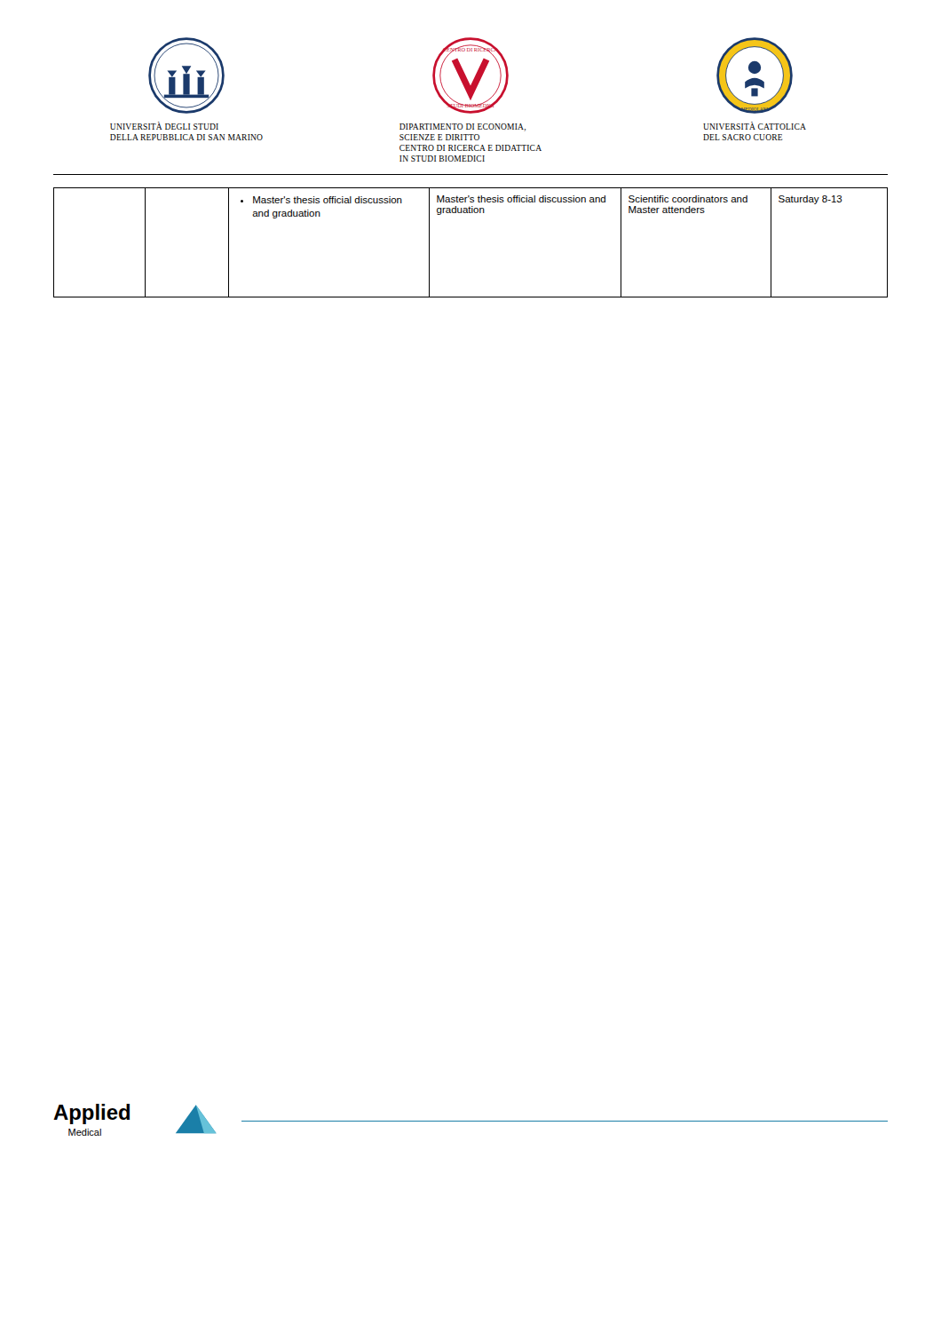Università degli Studi
della Repubblica di San Marino
Dipartimento di Economia,
Scienze e Diritto
Centro di Ricerca e Didattica
in Studi Biomedici
Università Cattolica
del Sacro Cuore
| | | Master's thesis official discussion and graduation | Master's thesis official discussion and graduation | Scientific coordinators and Master attenders | Saturday 8-13 |